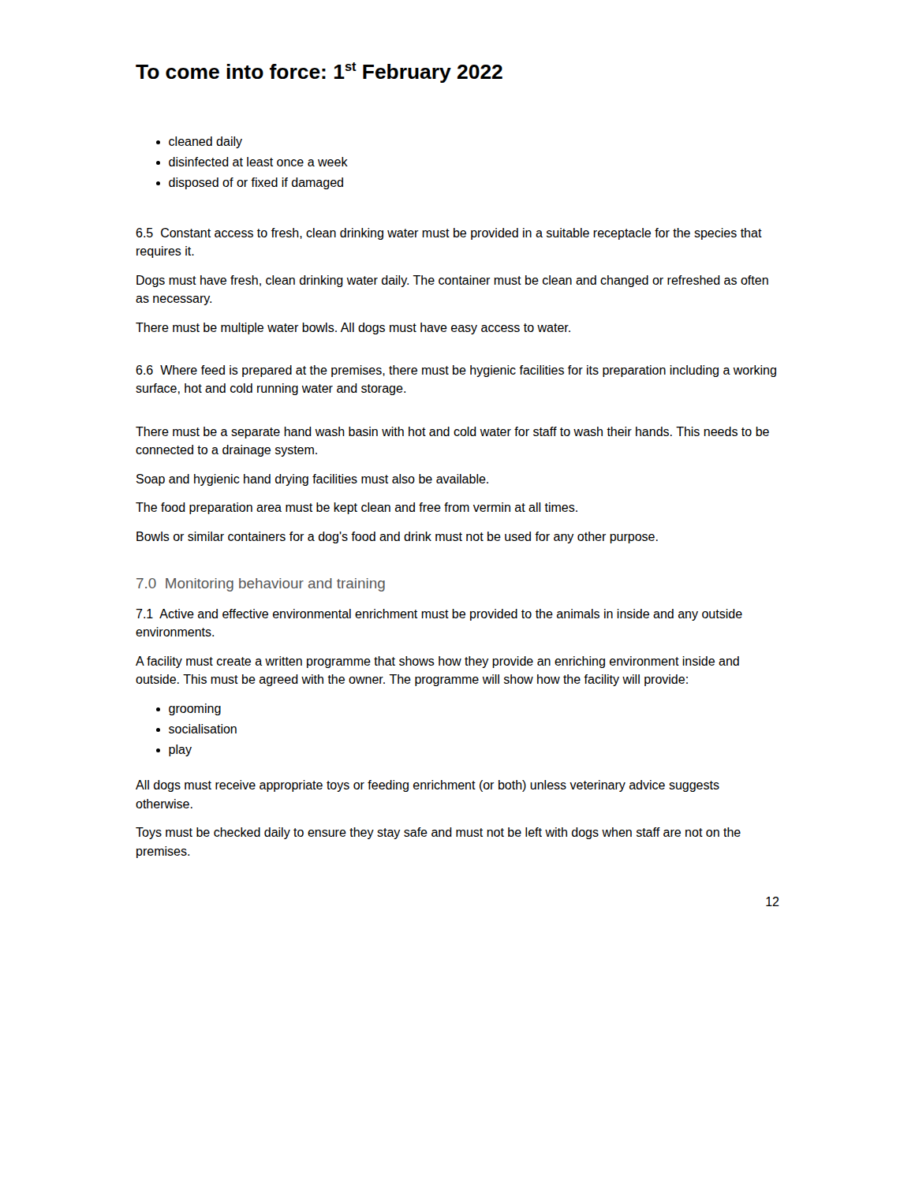To come into force: 1st February 2022
cleaned daily
disinfected at least once a week
disposed of or fixed if damaged
6.5 Constant access to fresh, clean drinking water must be provided in a suitable receptacle for the species that requires it.
Dogs must have fresh, clean drinking water daily. The container must be clean and changed or refreshed as often as necessary.
There must be multiple water bowls. All dogs must have easy access to water.
6.6 Where feed is prepared at the premises, there must be hygienic facilities for its preparation including a working surface, hot and cold running water and storage.
There must be a separate hand wash basin with hot and cold water for staff to wash their hands. This needs to be connected to a drainage system.
Soap and hygienic hand drying facilities must also be available.
The food preparation area must be kept clean and free from vermin at all times.
Bowls or similar containers for a dog's food and drink must not be used for any other purpose.
7.0 Monitoring behaviour and training
7.1 Active and effective environmental enrichment must be provided to the animals in inside and any outside environments.
A facility must create a written programme that shows how they provide an enriching environment inside and outside. This must be agreed with the owner. The programme will show how the facility will provide:
grooming
socialisation
play
All dogs must receive appropriate toys or feeding enrichment (or both) unless veterinary advice suggests otherwise.
Toys must be checked daily to ensure they stay safe and must not be left with dogs when staff are not on the premises.
12